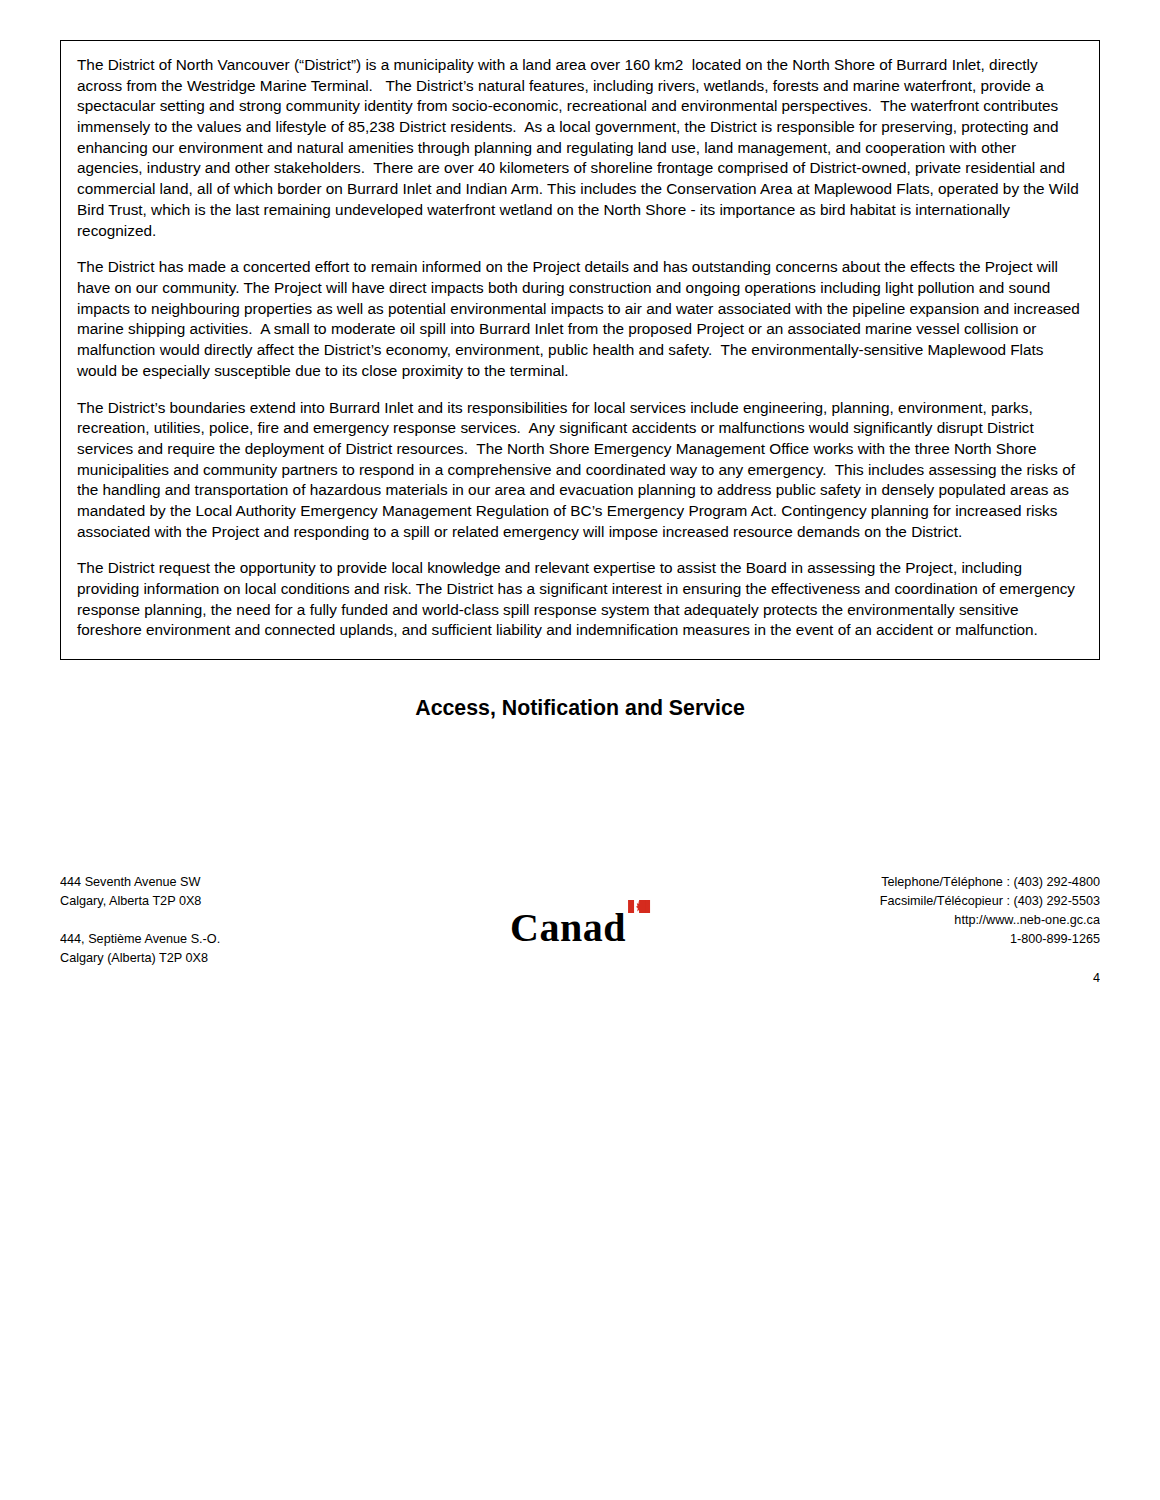The District of North Vancouver (“District”) is a municipality with a land area over 160 km2 located on the North Shore of Burrard Inlet, directly across from the Westridge Marine Terminal. The District’s natural features, including rivers, wetlands, forests and marine waterfront, provide a spectacular setting and strong community identity from socio-economic, recreational and environmental perspectives. The waterfront contributes immensely to the values and lifestyle of 85,238 District residents. As a local government, the District is responsible for preserving, protecting and enhancing our environment and natural amenities through planning and regulating land use, land management, and cooperation with other agencies, industry and other stakeholders. There are over 40 kilometers of shoreline frontage comprised of District-owned, private residential and commercial land, all of which border on Burrard Inlet and Indian Arm. This includes the Conservation Area at Maplewood Flats, operated by the Wild Bird Trust, which is the last remaining undeveloped waterfront wetland on the North Shore - its importance as bird habitat is internationally recognized.
The District has made a concerted effort to remain informed on the Project details and has outstanding concerns about the effects the Project will have on our community. The Project will have direct impacts both during construction and ongoing operations including light pollution and sound impacts to neighbouring properties as well as potential environmental impacts to air and water associated with the pipeline expansion and increased marine shipping activities. A small to moderate oil spill into Burrard Inlet from the proposed Project or an associated marine vessel collision or malfunction would directly affect the District’s economy, environment, public health and safety. The environmentally-sensitive Maplewood Flats would be especially susceptible due to its close proximity to the terminal.
The District’s boundaries extend into Burrard Inlet and its responsibilities for local services include engineering, planning, environment, parks, recreation, utilities, police, fire and emergency response services. Any significant accidents or malfunctions would significantly disrupt District services and require the deployment of District resources. The North Shore Emergency Management Office works with the three North Shore municipalities and community partners to respond in a comprehensive and coordinated way to any emergency. This includes assessing the risks of the handling and transportation of hazardous materials in our area and evacuation planning to address public safety in densely populated areas as mandated by the Local Authority Emergency Management Regulation of BC’s Emergency Program Act. Contingency planning for increased risks associated with the Project and responding to a spill or related emergency will impose increased resource demands on the District.
The District request the opportunity to provide local knowledge and relevant expertise to assist the Board in assessing the Project, including providing information on local conditions and risk. The District has a significant interest in ensuring the effectiveness and coordination of emergency response planning, the need for a fully funded and world-class spill response system that adequately protects the environmentally sensitive foreshore environment and connected uplands, and sufficient liability and indemnification measures in the event of an accident or malfunction.
Access, Notification and Service
444 Seventh Avenue SW
Calgary, Alberta T2P 0X8
444, Septième Avenue S.-O.
Calgary (Alberta) T2P 0X8
Telephone/Téléphone : (403) 292-4800
Facsimile/Télécopieur : (403) 292-5503
http://www..neb-one.gc.ca
1-800-899-1265
Canad
4